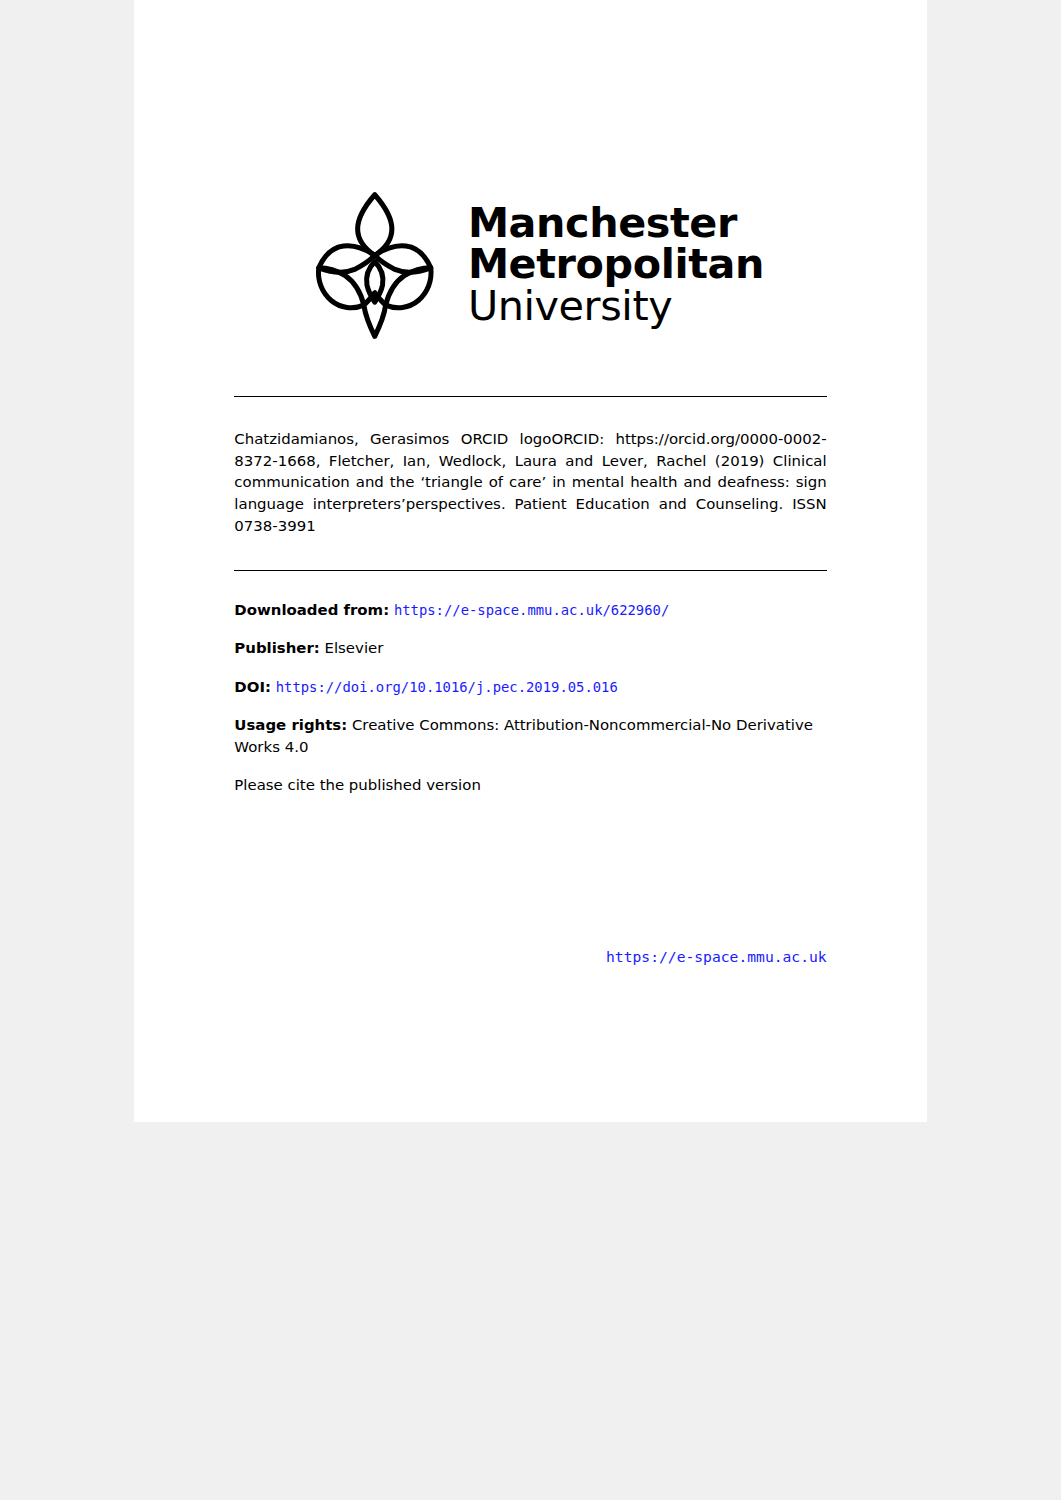Manchester Metropolitan University logo
Manchester
Metropolitan
University
Chatzidamianos, Gerasimos ORCID logoORCID: https://orcid.org/0000-0002-8372-1668, Fletcher, Ian, Wedlock, Laura and Lever, Rachel (2019) Clinical communication and the ‘triangle of care’ in mental health and deafness: sign language interpreters’perspectives. Patient Education and Counseling. ISSN 0738-3991
Downloaded from: https://e-space.mmu.ac.uk/622960/
Publisher: Elsevier
DOI: https://doi.org/10.1016/j.pec.2019.05.016
Usage rights: Creative Commons: Attribution-Noncommercial-No Derivative Works 4.0
Please cite the published version
https://e-space.mmu.ac.uk